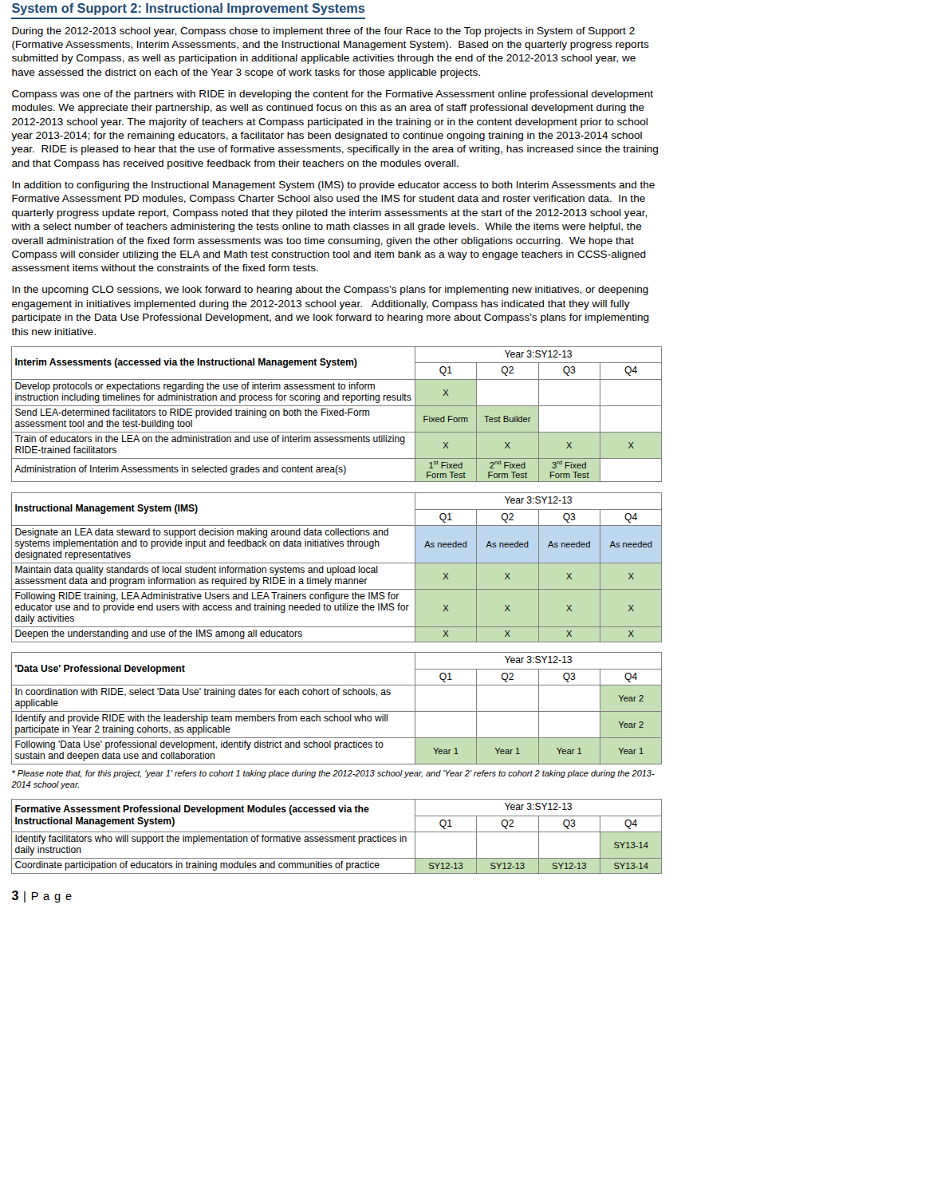System of Support 2: Instructional Improvement Systems
During the 2012-2013 school year, Compass chose to implement three of the four Race to the Top projects in System of Support 2 (Formative Assessments, Interim Assessments, and the Instructional Management System). Based on the quarterly progress reports submitted by Compass, as well as participation in additional applicable activities through the end of the 2012-2013 school year, we have assessed the district on each of the Year 3 scope of work tasks for those applicable projects.
Compass was one of the partners with RIDE in developing the content for the Formative Assessment online professional development modules. We appreciate their partnership, as well as continued focus on this as an area of staff professional development during the 2012-2013 school year. The majority of teachers at Compass participated in the training or in the content development prior to school year 2013-2014; for the remaining educators, a facilitator has been designated to continue ongoing training in the 2013-2014 school year. RIDE is pleased to hear that the use of formative assessments, specifically in the area of writing, has increased since the training and that Compass has received positive feedback from their teachers on the modules overall.
In addition to configuring the Instructional Management System (IMS) to provide educator access to both Interim Assessments and the Formative Assessment PD modules, Compass Charter School also used the IMS for student data and roster verification data. In the quarterly progress update report, Compass noted that they piloted the interim assessments at the start of the 2012-2013 school year, with a select number of teachers administering the tests online to math classes in all grade levels. While the items were helpful, the overall administration of the fixed form assessments was too time consuming, given the other obligations occurring. We hope that Compass will consider utilizing the ELA and Math test construction tool and item bank as a way to engage teachers in CCSS-aligned assessment items without the constraints of the fixed form tests.
In the upcoming CLO sessions, we look forward to hearing about the Compass's plans for implementing new initiatives, or deepening engagement in initiatives implemented during the 2012-2013 school year. Additionally, Compass has indicated that they will fully participate in the Data Use Professional Development, and we look forward to hearing more about Compass's plans for implementing this new initiative.
| Interim Assessments (accessed via the Instructional Management System) | Year 3:SY12-13 |
| Q1 | Q2 | Q3 | Q4 |
| Develop protocols or expectations regarding the use of interim assessment to inform instruction including timelines for administration and process for scoring and reporting results | X | | | |
| Send LEA-determined facilitators to RIDE provided training on both the Fixed-Form assessment tool and the test-building tool | Fixed Form | Test Builder | | |
| Train of educators in the LEA on the administration and use of interim assessments utilizing RIDE-trained facilitators | X | X | X | X |
| Administration of Interim Assessments in selected grades and content area(s) | 1 st Fixed Form Test | 2 nd Fixed Form Test | 3 rd Fixed Form Test | |
| Instructional Management System (IMS) | Year 3:SY12-13 |
| Q1 | Q2 | Q3 | Q4 |
| Designate an LEA data steward to support decision making around data collections and systems implementation and to provide input and feedback on data initiatives through designated representatives | As needed | As needed | As needed | As needed |
| Maintain data quality standards of local student information systems and upload local assessment data and program information as required by RIDE in a timely manner | X | X | X | X |
| Following RIDE training, LEA Administrative Users and LEA Trainers configure the IMS for educator use and to provide end users with access and training needed to utilize the IMS for daily activities | X | X | X | X |
| Deepen the understanding and use of the IMS among all educators | X | X | X | X |
| 'Data Use' Professional Development | Year 3:SY12-13 |
| Q1 | Q2 | Q3 | Q4 |
| In coordination with RIDE, select 'Data Use' training dates for each cohort of schools, as applicable | | | | Year 2 |
| Identify and provide RIDE with the leadership team members from each school who will participate in Year 2 training cohorts, as applicable | | | | Year 2 |
| Following 'Data Use' professional development, identify district and school practices to sustain and deepen data use and collaboration | Year 1 | Year 1 | Year 1 | Year 1 |
* Please note that, for this project, 'year 1' refers to cohort 1 taking place during the 2012-2013 school year, and 'Year 2' refers to cohort 2 taking place during the 2013-2014 school year.
| Formative Assessment Professional Development Modules (accessed via the Instructional Management System) | Year 3:SY12-13 |
| Q1 | Q2 | Q3 | Q4 |
| Identify facilitators who will support the implementation of formative assessment practices in daily instruction | | | | SY13-14 |
| Coordinate participation of educators in training modules and communities of practice | SY12-13 | SY12-13 | SY12-13 | SY13-14 |
3 | P a g e